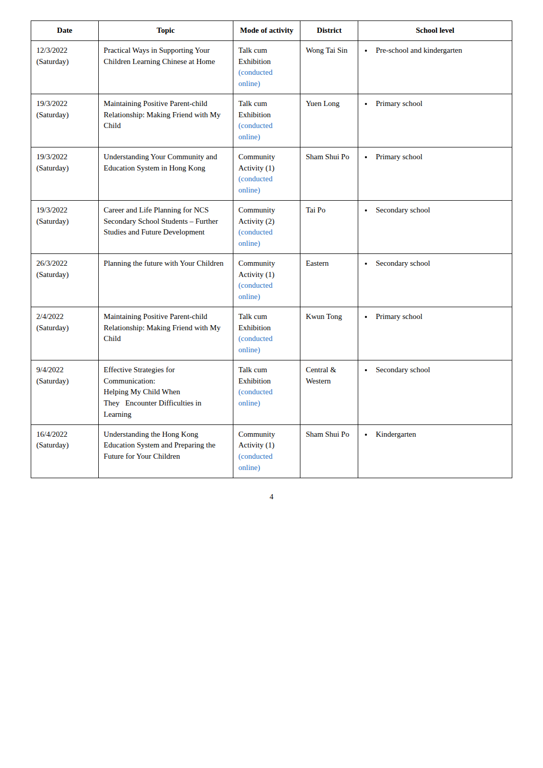| Date | Topic | Mode of activity | District | School level |
| --- | --- | --- | --- | --- |
| 12/3/2022 (Saturday) | Practical Ways in Supporting Your Children Learning Chinese at Home | Talk cum Exhibition (conducted online) | Wong Tai Sin | Pre-school and kindergarten |
| 19/3/2022 (Saturday) | Maintaining Positive Parent-child Relationship: Making Friend with My Child | Talk cum Exhibition (conducted online) | Yuen Long | Primary school |
| 19/3/2022 (Saturday) | Understanding Your Community and Education System in Hong Kong | Community Activity (1) (conducted online) | Sham Shui Po | Primary school |
| 19/3/2022 (Saturday) | Career and Life Planning for NCS Secondary School Students – Further Studies and Future Development | Community Activity (2) (conducted online) | Tai Po | Secondary school |
| 26/3/2022 (Saturday) | Planning the future with Your Children | Community Activity (1) (conducted online) | Eastern | Secondary school |
| 2/4/2022 (Saturday) | Maintaining Positive Parent-child Relationship: Making Friend with My Child | Talk cum Exhibition (conducted online) | Kwun Tong | Primary school |
| 9/4/2022 (Saturday) | Effective Strategies for Communication: Helping My Child When They Encounter Difficulties in Learning | Talk cum Exhibition (conducted online) | Central & Western | Secondary school |
| 16/4/2022 (Saturday) | Understanding the Hong Kong Education System and Preparing the Future for Your Children | Community Activity (1) (conducted online) | Sham Shui Po | Kindergarten |
4